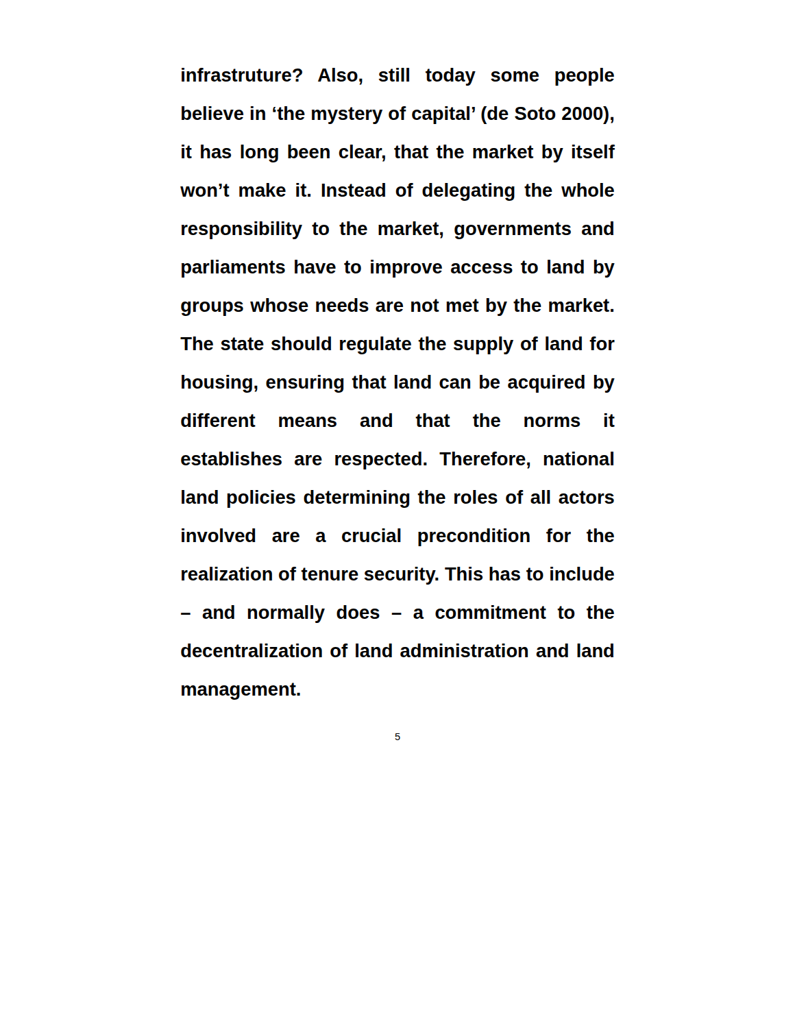infrastruture? Also, still today some people believe in ‘the mystery of capital’ (de Soto 2000), it has long been clear, that the market by itself won’t make it. Instead of delegating the whole responsibility to the market, governments and parliaments have to improve access to land by groups whose needs are not met by the market. The state should regulate the supply of land for housing, ensuring that land can be acquired by different means and that the norms it establishes are respected. Therefore, national land policies determining the roles of all actors involved are a crucial precondition for the realization of tenure security. This has to include – and normally does – a commitment to the decentralization of land administration and land management.
5